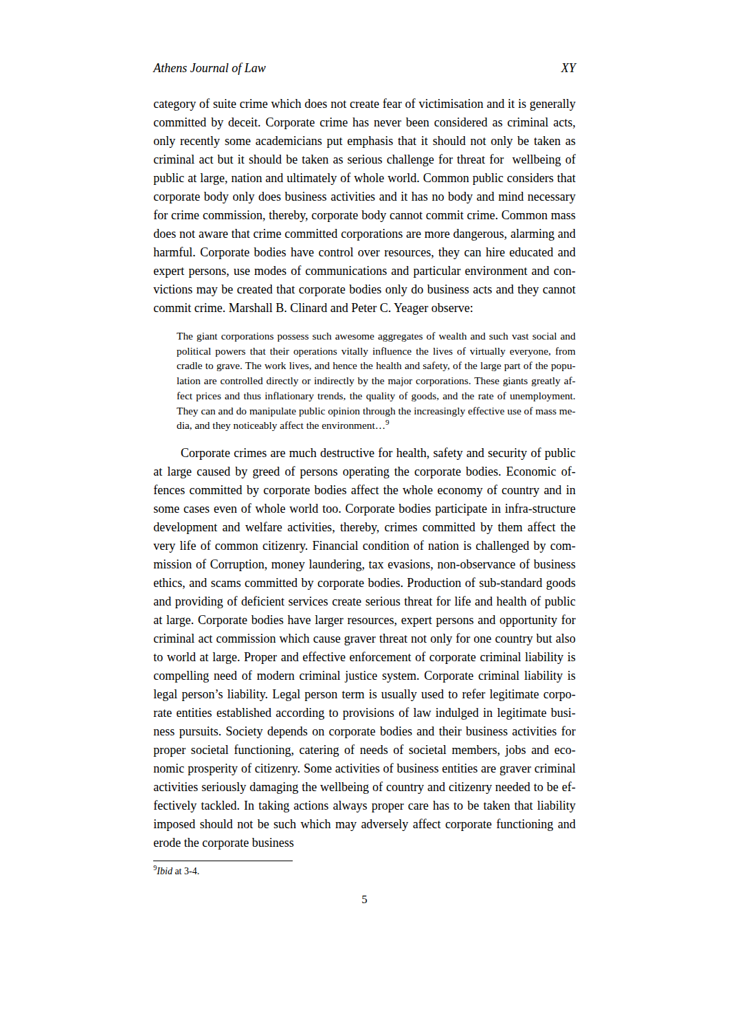Athens Journal of Law XY
category of suite crime which does not create fear of victimisation and it is generally committed by deceit. Corporate crime has never been considered as criminal acts, only recently some academicians put emphasis that it should not only be taken as criminal act but it should be taken as serious challenge for threat for wellbeing of public at large, nation and ultimately of whole world. Common public considers that corporate body only does business activities and it has no body and mind necessary for crime commission, thereby, corporate body cannot commit crime. Common mass does not aware that crime committed corporations are more dangerous, alarming and harmful. Corporate bodies have control over resources, they can hire educated and expert persons, use modes of communications and particular environment and convictions may be created that corporate bodies only do business acts and they cannot commit crime. Marshall B. Clinard and Peter C. Yeager observe:
The giant corporations possess such awesome aggregates of wealth and such vast social and political powers that their operations vitally influence the lives of virtually everyone, from cradle to grave. The work lives, and hence the health and safety, of the large part of the population are controlled directly or indirectly by the major corporations. These giants greatly affect prices and thus inflationary trends, the quality of goods, and the rate of unemployment. They can and do manipulate public opinion through the increasingly effective use of mass media, and they noticeably affect the environment…9
Corporate crimes are much destructive for health, safety and security of public at large caused by greed of persons operating the corporate bodies. Economic offences committed by corporate bodies affect the whole economy of country and in some cases even of whole world too. Corporate bodies participate in infra-structure development and welfare activities, thereby, crimes committed by them affect the very life of common citizenry. Financial condition of nation is challenged by commission of Corruption, money laundering, tax evasions, non-observance of business ethics, and scams committed by corporate bodies. Production of sub-standard goods and providing of deficient services create serious threat for life and health of public at large. Corporate bodies have larger resources, expert persons and opportunity for criminal act commission which cause graver threat not only for one country but also to world at large. Proper and effective enforcement of corporate criminal liability is compelling need of modern criminal justice system. Corporate criminal liability is legal person’s liability. Legal person term is usually used to refer legitimate corporate entities established according to provisions of law indulged in legitimate business pursuits. Society depends on corporate bodies and their business activities for proper societal functioning, catering of needs of societal members, jobs and economic prosperity of citizenry. Some activities of business entities are graver criminal activities seriously damaging the wellbeing of country and citizenry needed to be effectively tackled. In taking actions always proper care has to be taken that liability imposed should not be such which may adversely affect corporate functioning and erode the corporate business
9Ibid at 3-4.
5